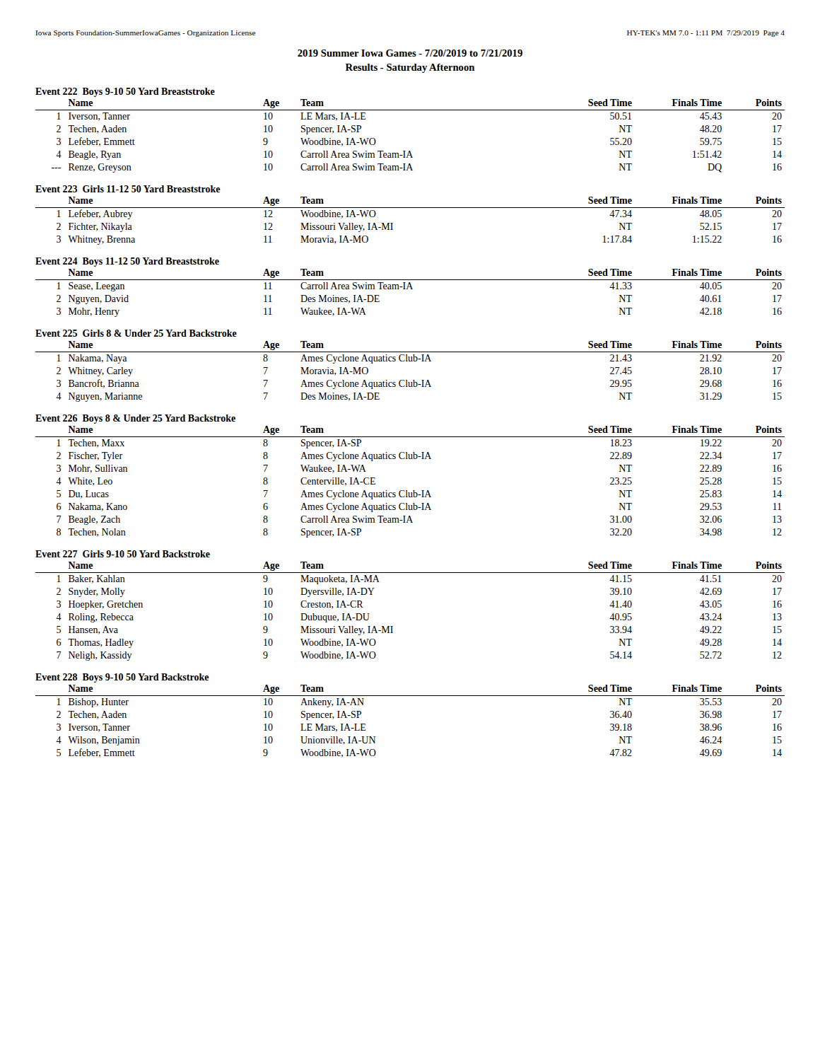Iowa Sports Foundation-SummerIowaGames - Organization License HY-TEK's MM 7.0 - 1:11 PM 7/29/2019 Page 4
2019 Summer Iowa Games - 7/20/2019 to 7/21/2019
Results - Saturday Afternoon
Event 222 Boys 9-10 50 Yard Breaststroke
| | Name | Age | Team | Seed Time | Finals Time | Points |
| --- | --- | --- | --- | --- | --- | --- |
| 1 | Iverson, Tanner | 10 | LE Mars, IA-LE | 50.51 | 45.43 | 20 |
| 2 | Techen, Aaden | 10 | Spencer, IA-SP | NT | 48.20 | 17 |
| 3 | Lefeber, Emmett | 9 | Woodbine, IA-WO | 55.20 | 59.75 | 15 |
| 4 | Beagle, Ryan | 10 | Carroll Area Swim Team-IA | NT | 1:51.42 | 14 |
| --- | Renze, Greyson | 10 | Carroll Area Swim Team-IA | NT | DQ | 16 |
Event 223 Girls 11-12 50 Yard Breaststroke
| | Name | Age | Team | Seed Time | Finals Time | Points |
| --- | --- | --- | --- | --- | --- | --- |
| 1 | Lefeber, Aubrey | 12 | Woodbine, IA-WO | 47.34 | 48.05 | 20 |
| 2 | Fichter, Nikayla | 12 | Missouri Valley, IA-MI | NT | 52.15 | 17 |
| 3 | Whitney, Brenna | 11 | Moravia, IA-MO | 1:17.84 | 1:15.22 | 16 |
Event 224 Boys 11-12 50 Yard Breaststroke
| | Name | Age | Team | Seed Time | Finals Time | Points |
| --- | --- | --- | --- | --- | --- | --- |
| 1 | Sease, Leegan | 11 | Carroll Area Swim Team-IA | 41.33 | 40.05 | 20 |
| 2 | Nguyen, David | 11 | Des Moines, IA-DE | NT | 40.61 | 17 |
| 3 | Mohr, Henry | 11 | Waukee, IA-WA | NT | 42.18 | 16 |
Event 225 Girls 8 & Under 25 Yard Backstroke
| | Name | Age | Team | Seed Time | Finals Time | Points |
| --- | --- | --- | --- | --- | --- | --- |
| 1 | Nakama, Naya | 8 | Ames Cyclone Aquatics Club-IA | 21.43 | 21.92 | 20 |
| 2 | Whitney, Carley | 7 | Moravia, IA-MO | 27.45 | 28.10 | 17 |
| 3 | Bancroft, Brianna | 7 | Ames Cyclone Aquatics Club-IA | 29.95 | 29.68 | 16 |
| 4 | Nguyen, Marianne | 7 | Des Moines, IA-DE | NT | 31.29 | 15 |
Event 226 Boys 8 & Under 25 Yard Backstroke
| | Name | Age | Team | Seed Time | Finals Time | Points |
| --- | --- | --- | --- | --- | --- | --- |
| 1 | Techen, Maxx | 8 | Spencer, IA-SP | 18.23 | 19.22 | 20 |
| 2 | Fischer, Tyler | 8 | Ames Cyclone Aquatics Club-IA | 22.89 | 22.34 | 17 |
| 3 | Mohr, Sullivan | 7 | Waukee, IA-WA | NT | 22.89 | 16 |
| 4 | White, Leo | 8 | Centerville, IA-CE | 23.25 | 25.28 | 15 |
| 5 | Du, Lucas | 7 | Ames Cyclone Aquatics Club-IA | NT | 25.83 | 14 |
| 6 | Nakama, Kano | 6 | Ames Cyclone Aquatics Club-IA | NT | 29.53 | 11 |
| 7 | Beagle, Zach | 8 | Carroll Area Swim Team-IA | 31.00 | 32.06 | 13 |
| 8 | Techen, Nolan | 8 | Spencer, IA-SP | 32.20 | 34.98 | 12 |
Event 227 Girls 9-10 50 Yard Backstroke
| | Name | Age | Team | Seed Time | Finals Time | Points |
| --- | --- | --- | --- | --- | --- | --- |
| 1 | Baker, Kahlan | 9 | Maquoketa, IA-MA | 41.15 | 41.51 | 20 |
| 2 | Snyder, Molly | 10 | Dyersville, IA-DY | 39.10 | 42.69 | 17 |
| 3 | Hoepker, Gretchen | 10 | Creston, IA-CR | 41.40 | 43.05 | 16 |
| 4 | Roling, Rebecca | 10 | Dubuque, IA-DU | 40.95 | 43.24 | 13 |
| 5 | Hansen, Ava | 9 | Missouri Valley, IA-MI | 33.94 | 49.22 | 15 |
| 6 | Thomas, Hadley | 10 | Woodbine, IA-WO | NT | 49.28 | 14 |
| 7 | Neligh, Kassidy | 9 | Woodbine, IA-WO | 54.14 | 52.72 | 12 |
Event 228 Boys 9-10 50 Yard Backstroke
| | Name | Age | Team | Seed Time | Finals Time | Points |
| --- | --- | --- | --- | --- | --- | --- |
| 1 | Bishop, Hunter | 10 | Ankeny, IA-AN | NT | 35.53 | 20 |
| 2 | Techen, Aaden | 10 | Spencer, IA-SP | 36.40 | 36.98 | 17 |
| 3 | Iverson, Tanner | 10 | LE Mars, IA-LE | 39.18 | 38.96 | 16 |
| 4 | Wilson, Benjamin | 10 | Unionville, IA-UN | NT | 46.24 | 15 |
| 5 | Lefeber, Emmett | 9 | Woodbine, IA-WO | 47.82 | 49.69 | 14 |